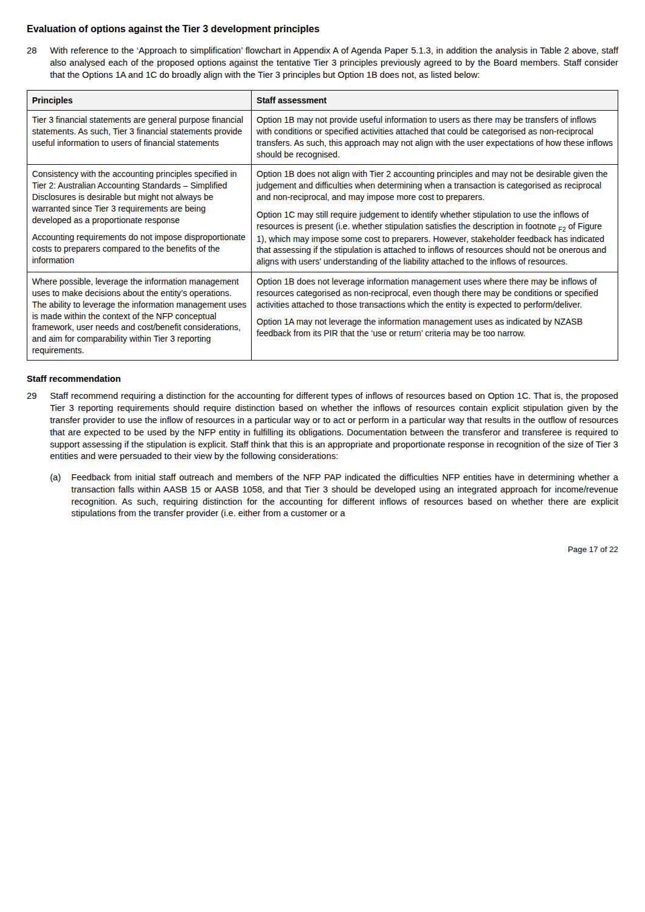Evaluation of options against the Tier 3 development principles
28
With reference to the ‘Approach to simplification’ flowchart in Appendix A of Agenda Paper 5.1.3, in addition the analysis in Table 2 above, staff also analysed each of the proposed options against the tentative Tier 3 principles previously agreed to by the Board members. Staff consider that the Options 1A and 1C do broadly align with the Tier 3 principles but Option 1B does not, as listed below:
| Principles | Staff assessment |
| --- | --- |
| Tier 3 financial statements are general purpose financial statements. As such, Tier 3 financial statements provide useful information to users of financial statements | Option 1B may not provide useful information to users as there may be transfers of inflows with conditions or specified activities attached that could be categorised as non-reciprocal transfers. As such, this approach may not align with the user expectations of how these inflows should be recognised. |
| Consistency with the accounting principles specified in Tier 2: Australian Accounting Standards – Simplified Disclosures is desirable but might not always be warranted since Tier 3 requirements are being developed as a proportionate response Accounting requirements do not impose disproportionate costs to preparers compared to the benefits of the information | Option 1B does not align with Tier 2 accounting principles and may not be desirable given the judgement and difficulties when determining when a transaction is categorised as reciprocal and non-reciprocal, and may impose more cost to preparers. Option 1C may still require judgement to identify whether stipulation to use the inflows of resources is present (i.e. whether stipulation satisfies the description in footnote F2 of Figure 1), which may impose some cost to preparers. However, stakeholder feedback has indicated that assessing if the stipulation is attached to inflows of resources should not be onerous and aligns with users’ understanding of the liability attached to the inflows of resources. |
| Where possible, leverage the information management uses to make decisions about the entity’s operations. The ability to leverage the information management uses is made within the context of the NFP conceptual framework, user needs and cost/benefit considerations, and aim for comparability within Tier 3 reporting requirements. | Option 1B does not leverage information management uses where there may be inflows of resources categorised as non-reciprocal, even though there may be conditions or specified activities attached to those transactions which the entity is expected to perform/deliver. Option 1A may not leverage the information management uses as indicated by NZASB feedback from its PIR that the ‘use or return’ criteria may be too narrow. |
Staff recommendation
29
Staff recommend requiring a distinction for the accounting for different types of inflows of resources based on Option 1C. That is, the proposed Tier 3 reporting requirements should require distinction based on whether the inflows of resources contain explicit stipulation given by the transfer provider to use the inflow of resources in a particular way or to act or perform in a particular way that results in the outflow of resources that are expected to be used by the NFP entity in fulfilling its obligations. Documentation between the transferor and transferee is required to support assessing if the stipulation is explicit. Staff think that this is an appropriate and proportionate response in recognition of the size of Tier 3 entities and were persuaded to their view by the following considerations:
(a)
Feedback from initial staff outreach and members of the NFP PAP indicated the difficulties NFP entities have in determining whether a transaction falls within AASB 15 or AASB 1058, and that Tier 3 should be developed using an integrated approach for income/revenue recognition. As such, requiring distinction for the accounting for different inflows of resources based on whether there are explicit stipulations from the transfer provider (i.e. either from a customer or a
Page 17 of 22